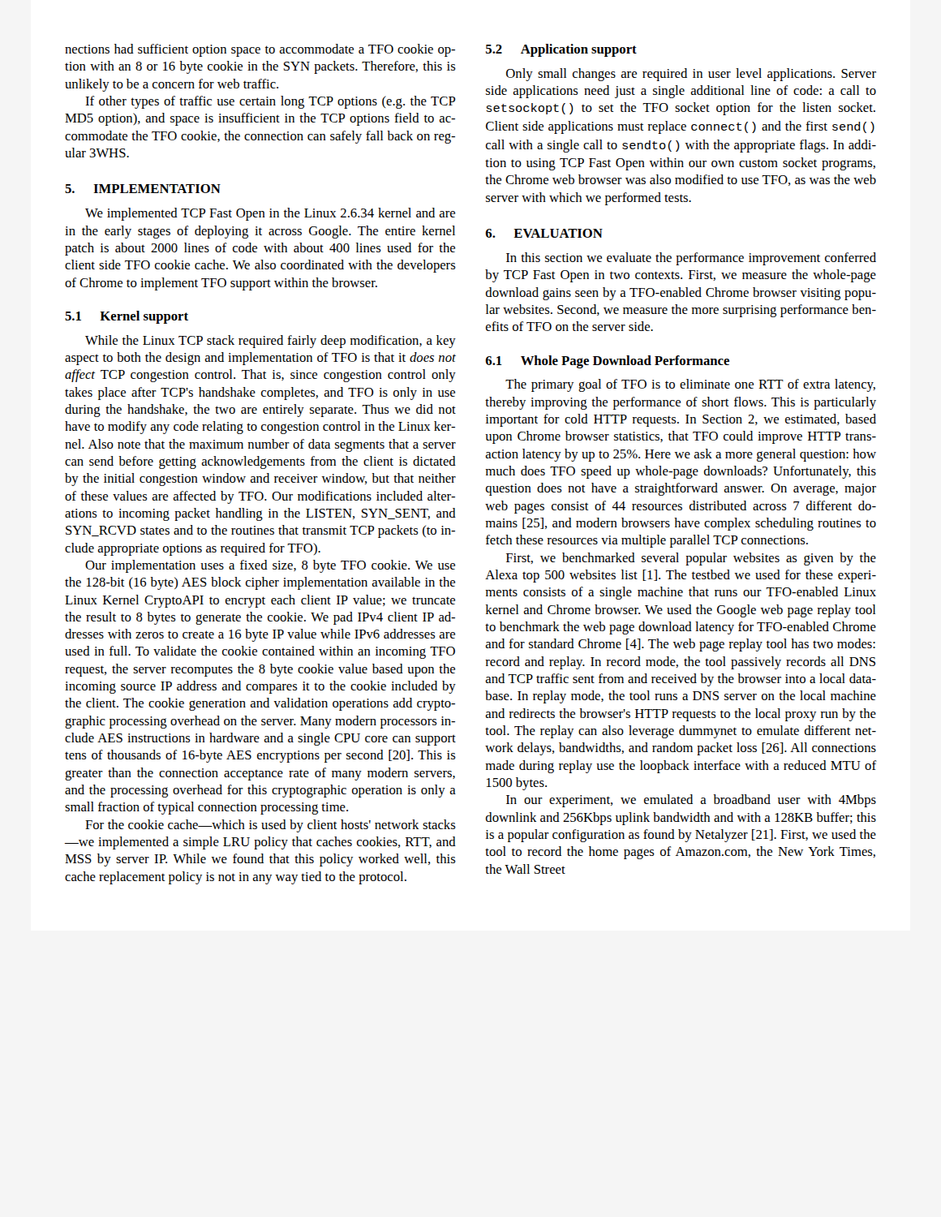nections had sufficient option space to accommodate a TFO cookie option with an 8 or 16 byte cookie in the SYN packets. Therefore, this is unlikely to be a concern for web traffic.
If other types of traffic use certain long TCP options (e.g. the TCP MD5 option), and space is insufficient in the TCP options field to accommodate the TFO cookie, the connection can safely fall back on regular 3WHS.
5. IMPLEMENTATION
We implemented TCP Fast Open in the Linux 2.6.34 kernel and are in the early stages of deploying it across Google. The entire kernel patch is about 2000 lines of code with about 400 lines used for the client side TFO cookie cache. We also coordinated with the developers of Chrome to implement TFO support within the browser.
5.1 Kernel support
While the Linux TCP stack required fairly deep modification, a key aspect to both the design and implementation of TFO is that it does not affect TCP congestion control. That is, since congestion control only takes place after TCP's handshake completes, and TFO is only in use during the handshake, the two are entirely separate. Thus we did not have to modify any code relating to congestion control in the Linux kernel. Also note that the maximum number of data segments that a server can send before getting acknowledgements from the client is dictated by the initial congestion window and receiver window, but that neither of these values are affected by TFO. Our modifications included alterations to incoming packet handling in the LISTEN, SYN_SENT, and SYN_RCVD states and to the routines that transmit TCP packets (to include appropriate options as required for TFO).
Our implementation uses a fixed size, 8 byte TFO cookie. We use the 128-bit (16 byte) AES block cipher implementation available in the Linux Kernel CryptoAPI to encrypt each client IP value; we truncate the result to 8 bytes to generate the cookie. We pad IPv4 client IP addresses with zeros to create a 16 byte IP value while IPv6 addresses are used in full. To validate the cookie contained within an incoming TFO request, the server recomputes the 8 byte cookie value based upon the incoming source IP address and compares it to the cookie included by the client. The cookie generation and validation operations add cryptographic processing overhead on the server. Many modern processors include AES instructions in hardware and a single CPU core can support tens of thousands of 16-byte AES encryptions per second [20]. This is greater than the connection acceptance rate of many modern servers, and the processing overhead for this cryptographic operation is only a small fraction of typical connection processing time.
For the cookie cache—which is used by client hosts' network stacks—we implemented a simple LRU policy that caches cookies, RTT, and MSS by server IP. While we found that this policy worked well, this cache replacement policy is not in any way tied to the protocol.
5.2 Application support
Only small changes are required in user level applications. Server side applications need just a single additional line of code: a call to setsockopt() to set the TFO socket option for the listen socket. Client side applications must replace connect() and the first send() call with a single call to sendto() with the appropriate flags. In addition to using TCP Fast Open within our own custom socket programs, the Chrome web browser was also modified to use TFO, as was the web server with which we performed tests.
6. EVALUATION
In this section we evaluate the performance improvement conferred by TCP Fast Open in two contexts. First, we measure the whole-page download gains seen by a TFO-enabled Chrome browser visiting popular websites. Second, we measure the more surprising performance benefits of TFO on the server side.
6.1 Whole Page Download Performance
The primary goal of TFO is to eliminate one RTT of extra latency, thereby improving the performance of short flows. This is particularly important for cold HTTP requests. In Section 2, we estimated, based upon Chrome browser statistics, that TFO could improve HTTP transaction latency by up to 25%. Here we ask a more general question: how much does TFO speed up whole-page downloads? Unfortunately, this question does not have a straightforward answer. On average, major web pages consist of 44 resources distributed across 7 different domains [25], and modern browsers have complex scheduling routines to fetch these resources via multiple parallel TCP connections.
First, we benchmarked several popular websites as given by the Alexa top 500 websites list [1]. The testbed we used for these experiments consists of a single machine that runs our TFO-enabled Linux kernel and Chrome browser. We used the Google web page replay tool to benchmark the web page download latency for TFO-enabled Chrome and for standard Chrome [4]. The web page replay tool has two modes: record and replay. In record mode, the tool passively records all DNS and TCP traffic sent from and received by the browser into a local database. In replay mode, the tool runs a DNS server on the local machine and redirects the browser's HTTP requests to the local proxy run by the tool. The replay can also leverage dummynet to emulate different network delays, bandwidths, and random packet loss [26]. All connections made during replay use the loopback interface with a reduced MTU of 1500 bytes.
In our experiment, we emulated a broadband user with 4Mbps downlink and 256Kbps uplink bandwidth and with a 128KB buffer; this is a popular configuration as found by Netalyzer [21]. First, we used the tool to record the home pages of Amazon.com, the New York Times, the Wall Street